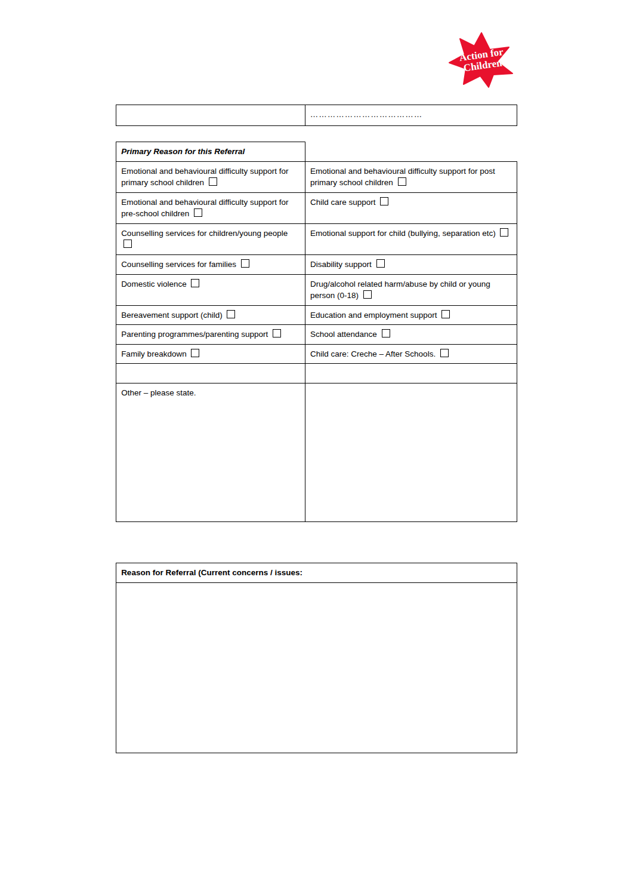Action for
Children
| | ………………………………… |
| Primary Reason for this Referral | |
| Emotional and behavioural difficulty support for primary school children | Emotional and behavioural difficulty support for post primary school children |
| Emotional and behavioural difficulty support for pre-school children | Child care support |
| Counselling services for children/young people | Emotional support for child (bullying, separation etc) |
| Counselling services for families | Disability support |
| Domestic violence | Drug/alcohol related harm/abuse by child or young person (0-18) |
| Bereavement support (child) | Education and employment support |
| Parenting programmes/parenting support | School attendance |
| Family breakdown | Child care: Creche – After Schools. |
| Other – please state. | |
| Reason for Referral (Current concerns / issues : |